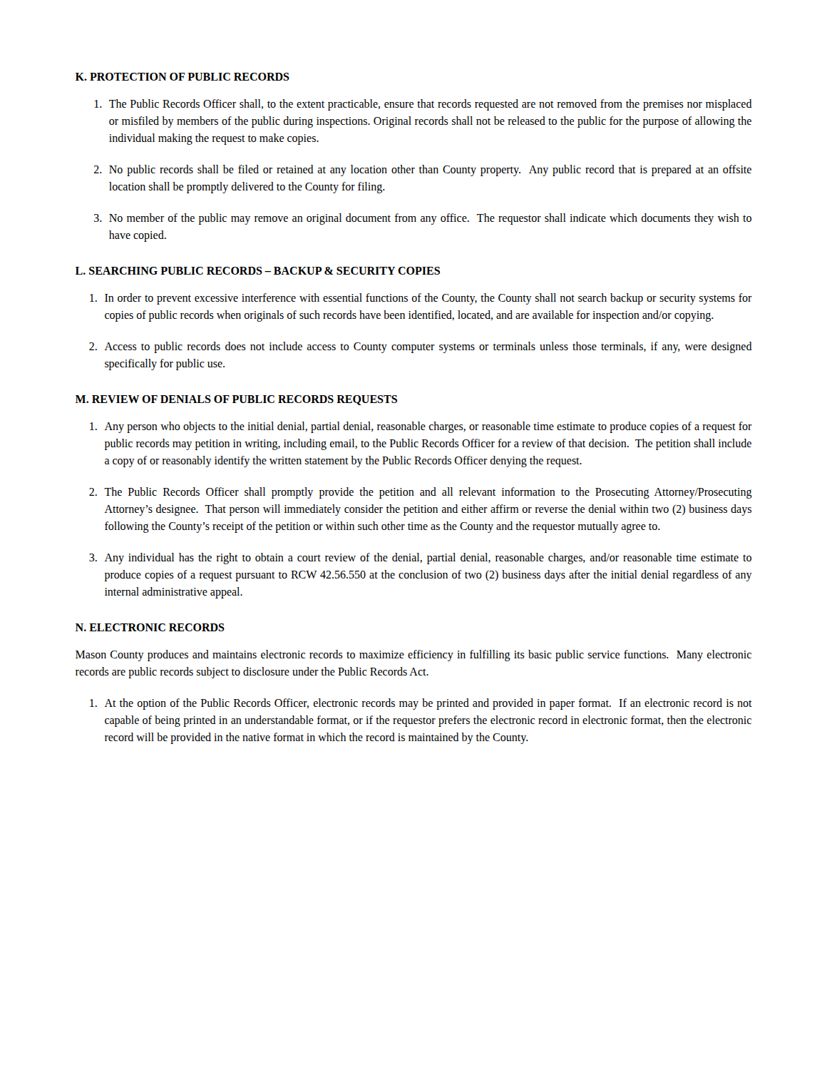K. PROTECTION OF PUBLIC RECORDS
The Public Records Officer shall, to the extent practicable, ensure that records requested are not removed from the premises nor misplaced or misfiled by members of the public during inspections. Original records shall not be released to the public for the purpose of allowing the individual making the request to make copies.
No public records shall be filed or retained at any location other than County property. Any public record that is prepared at an offsite location shall be promptly delivered to the County for filing.
No member of the public may remove an original document from any office. The requestor shall indicate which documents they wish to have copied.
L. SEARCHING PUBLIC RECORDS – BACKUP & SECURITY COPIES
In order to prevent excessive interference with essential functions of the County, the County shall not search backup or security systems for copies of public records when originals of such records have been identified, located, and are available for inspection and/or copying.
Access to public records does not include access to County computer systems or terminals unless those terminals, if any, were designed specifically for public use.
M. REVIEW OF DENIALS OF PUBLIC RECORDS REQUESTS
Any person who objects to the initial denial, partial denial, reasonable charges, or reasonable time estimate to produce copies of a request for public records may petition in writing, including email, to the Public Records Officer for a review of that decision. The petition shall include a copy of or reasonably identify the written statement by the Public Records Officer denying the request.
The Public Records Officer shall promptly provide the petition and all relevant information to the Prosecuting Attorney/Prosecuting Attorney’s designee. That person will immediately consider the petition and either affirm or reverse the denial within two (2) business days following the County’s receipt of the petition or within such other time as the County and the requestor mutually agree to.
Any individual has the right to obtain a court review of the denial, partial denial, reasonable charges, and/or reasonable time estimate to produce copies of a request pursuant to RCW 42.56.550 at the conclusion of two (2) business days after the initial denial regardless of any internal administrative appeal.
N. ELECTRONIC RECORDS
Mason County produces and maintains electronic records to maximize efficiency in fulfilling its basic public service functions. Many electronic records are public records subject to disclosure under the Public Records Act.
At the option of the Public Records Officer, electronic records may be printed and provided in paper format. If an electronic record is not capable of being printed in an understandable format, or if the requestor prefers the electronic record in electronic format, then the electronic record will be provided in the native format in which the record is maintained by the County.